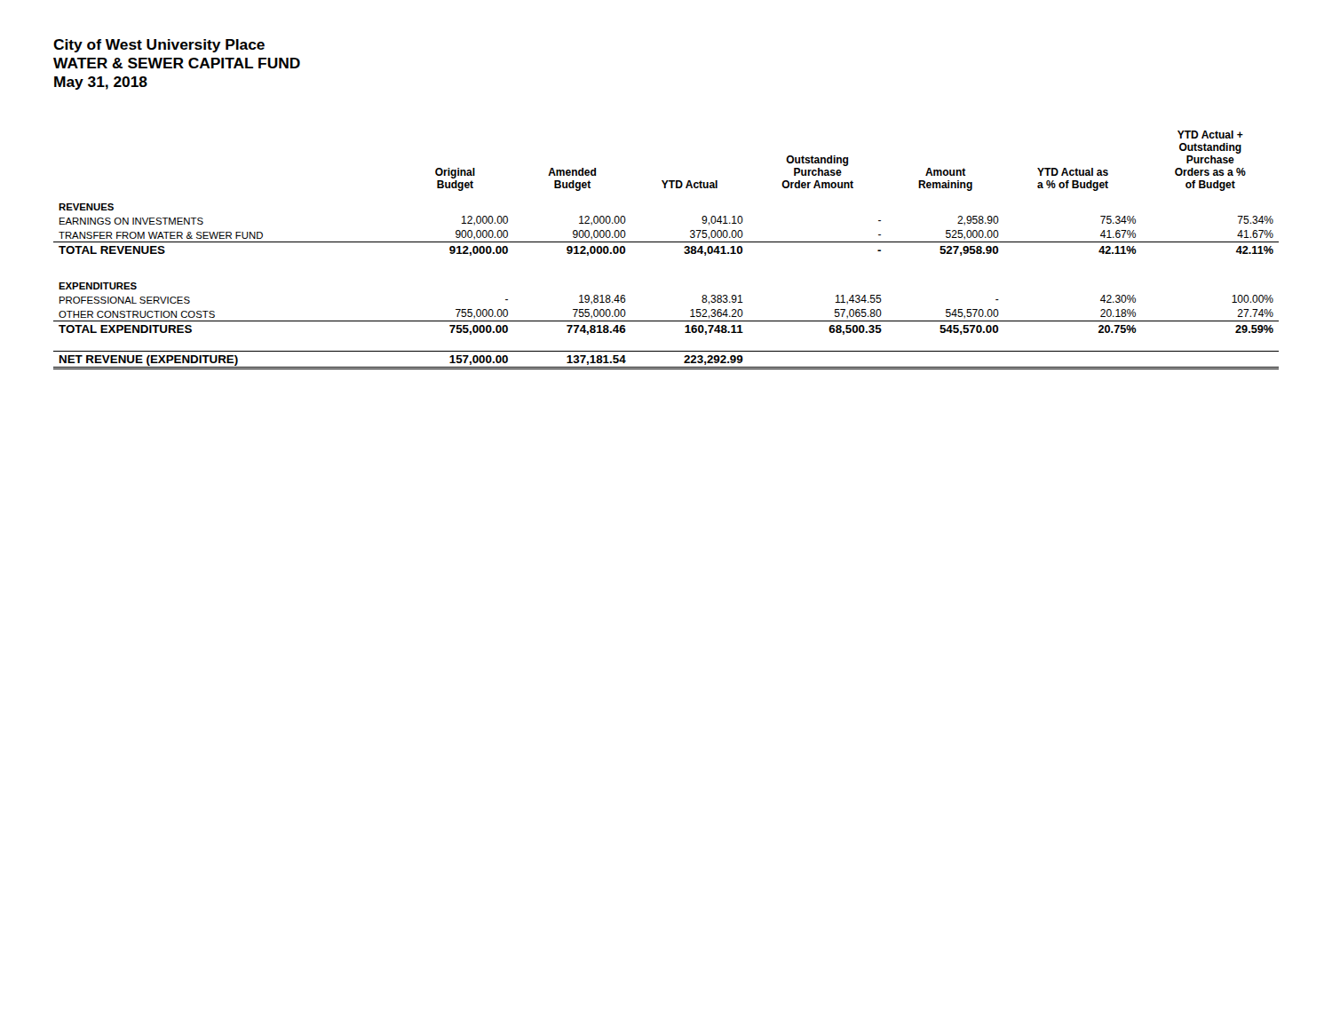City of West University Place
WATER & SEWER CAPITAL FUND
May 31, 2018
| | Original Budget | Amended Budget | YTD Actual | Outstanding Purchase Order Amount | Amount Remaining | YTD Actual as a % of Budget | YTD Actual + Outstanding Purchase Orders as a % of Budget |
| --- | --- | --- | --- | --- | --- | --- | --- |
| REVENUES | |
| EARNINGS ON INVESTMENTS | 12,000.00 | 12,000.00 | 9,041.10 | - | 2,958.90 | 75.34% | 75.34% |
| TRANSFER FROM WATER & SEWER FUND | 900,000.00 | 900,000.00 | 375,000.00 | - | 525,000.00 | 41.67% | 41.67% |
| TOTAL REVENUES | 912,000.00 | 912,000.00 | 384,041.10 | - | 527,958.90 | 42.11% | 42.11% |
| EXPENDITURES | |
| PROFESSIONAL SERVICES | - | 19,818.46 | 8,383.91 | 11,434.55 | - | 42.30% | 100.00% |
| OTHER CONSTRUCTION COSTS | 755,000.00 | 755,000.00 | 152,364.20 | 57,065.80 | 545,570.00 | 20.18% | 27.74% |
| TOTAL EXPENDITURES | 755,000.00 | 774,818.46 | 160,748.11 | 68,500.35 | 545,570.00 | 20.75% | 29.59% |
| NET REVENUE (EXPENDITURE) | 157,000.00 | 137,181.54 | 223,292.99 | | | | |